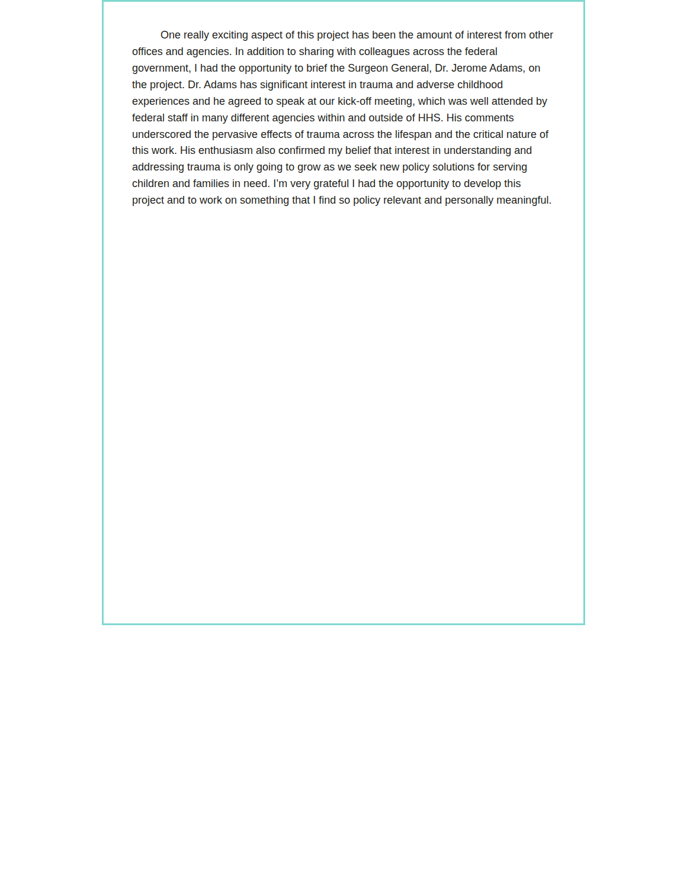One really exciting aspect of this project has been the amount of interest from other offices and agencies. In addition to sharing with colleagues across the federal government, I had the opportunity to brief the Surgeon General, Dr. Jerome Adams, on the project. Dr. Adams has significant interest in trauma and adverse childhood experiences and he agreed to speak at our kick-off meeting, which was well attended by federal staff in many different agencies within and outside of HHS. His comments underscored the pervasive effects of trauma across the lifespan and the critical nature of this work. His enthusiasm also confirmed my belief that interest in understanding and addressing trauma is only going to grow as we seek new policy solutions for serving children and families in need. I’m very grateful I had the opportunity to develop this project and to work on something that I find so policy relevant and personally meaningful.